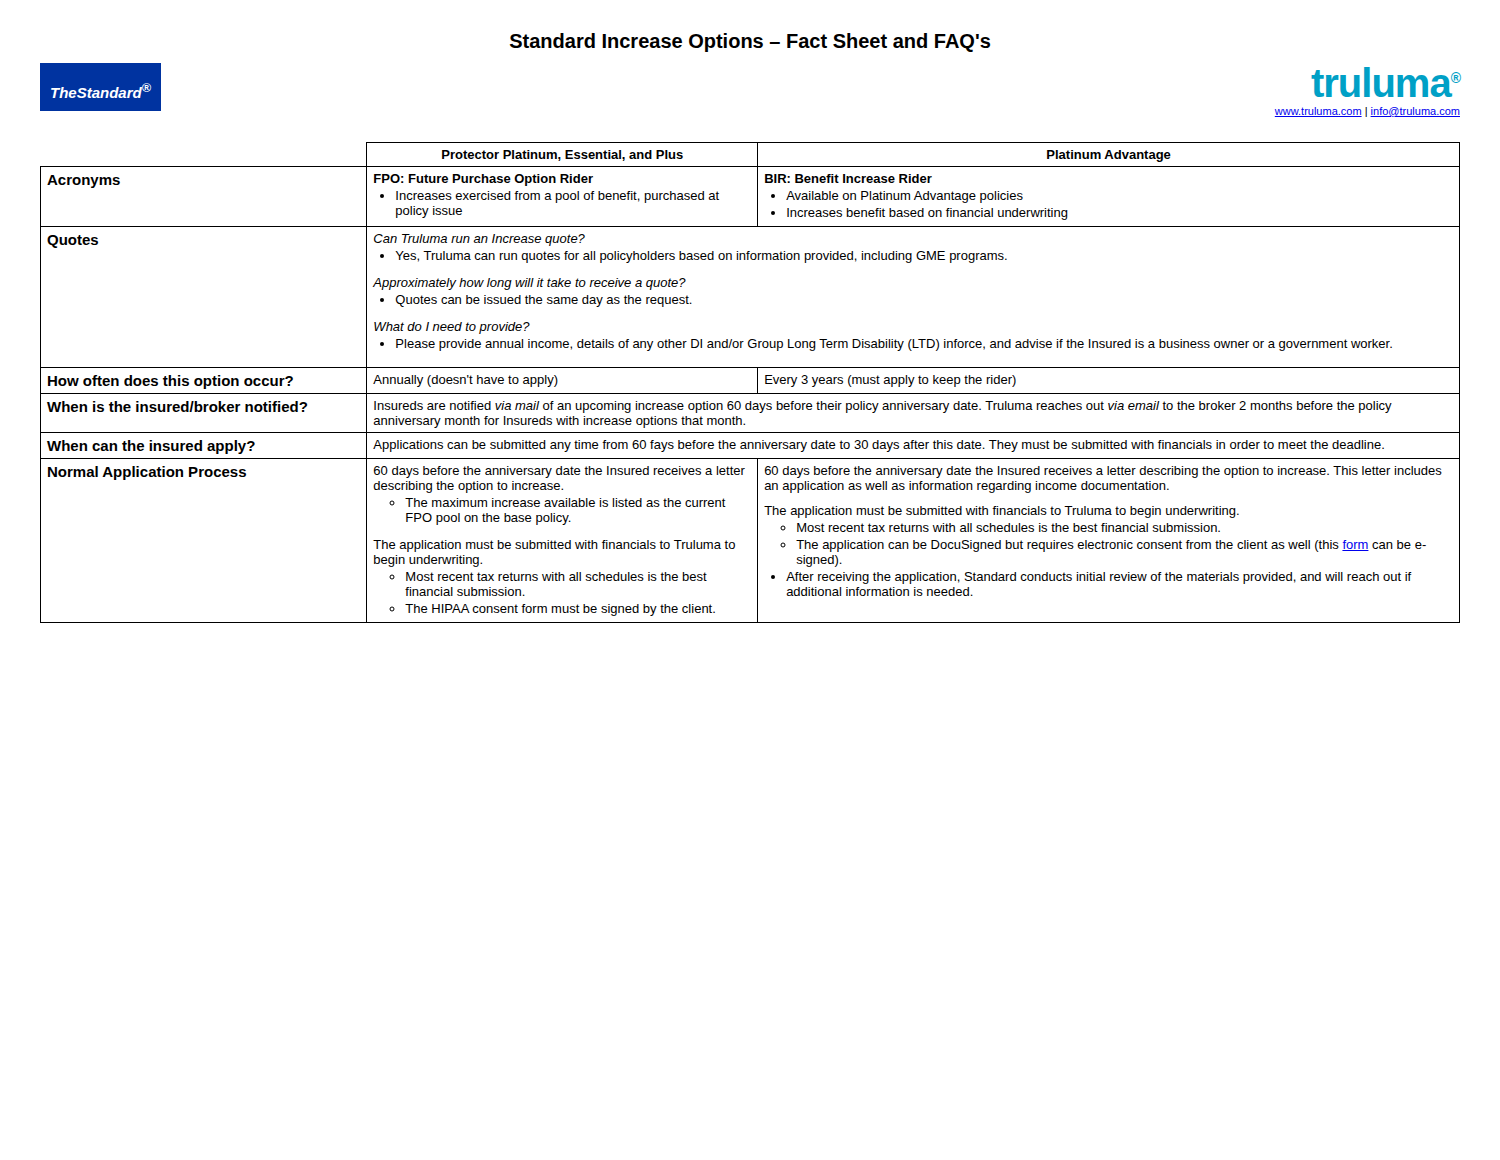Standard Increase Options – Fact Sheet and FAQ's
TheStandard®
truluma®
www.truluma.com | info@truluma.com
| | Protector Platinum, Essential, and Plus | Platinum Advantage |
| Acronyms | FPO: Future Purchase Option Rider Increases exercised from a pool of benefit, purchased at policy issue | BIR: Benefit Increase Rider Available on Platinum Advantage policies Increases benefit based on financial underwriting |
| Quotes | Can Truluma run an Increase quote? Yes, Truluma can run quotes for all policyholders based on information provided, including GME programs. Approximately how long will it take to receive a quote? Quotes can be issued the same day as the request. What do I need to provide? Please provide annual income, details of any other DI and/or Group Long Term Disability (LTD) inforce, and advise if the Insured is a business owner or a government worker. |
| How often does this option occur? | Annually (doesn't have to apply) | Every 3 years (must apply to keep the rider) |
| When is the insured/broker notified? | Insureds are notified via mail of an upcoming increase option 60 days before their policy anniversary date. Truluma reaches out via email to the broker 2 months before the policy anniversary month for Insureds with increase options that month. |
| When can the insured apply? | Applications can be submitted any time from 60 fays before the anniversary date to 30 days after this date. They must be submitted with financials in order to meet the deadline. |
| Normal Application Process | 60 days before the anniversary date the Insured receives a letter describing the option to increase. The maximum increase available is listed as the current FPO pool on the base policy. The application must be submitted with financials to Truluma to begin underwriting. Most recent tax returns with all schedules is the best financial submission. The HIPAA consent form must be signed by the client. | 60 days before the anniversary date the Insured receives a letter describing the option to increase. This letter includes an application as well as information regarding income documentation. The application must be submitted with financials to Truluma to begin underwriting. Most recent tax returns with all schedules is the best financial submission. The application can be DocuSigned but requires electronic consent from the client as well (this form can be e-signed). After receiving the application, Standard conducts initial review of the materials provided, and will reach out if additional information is needed. |